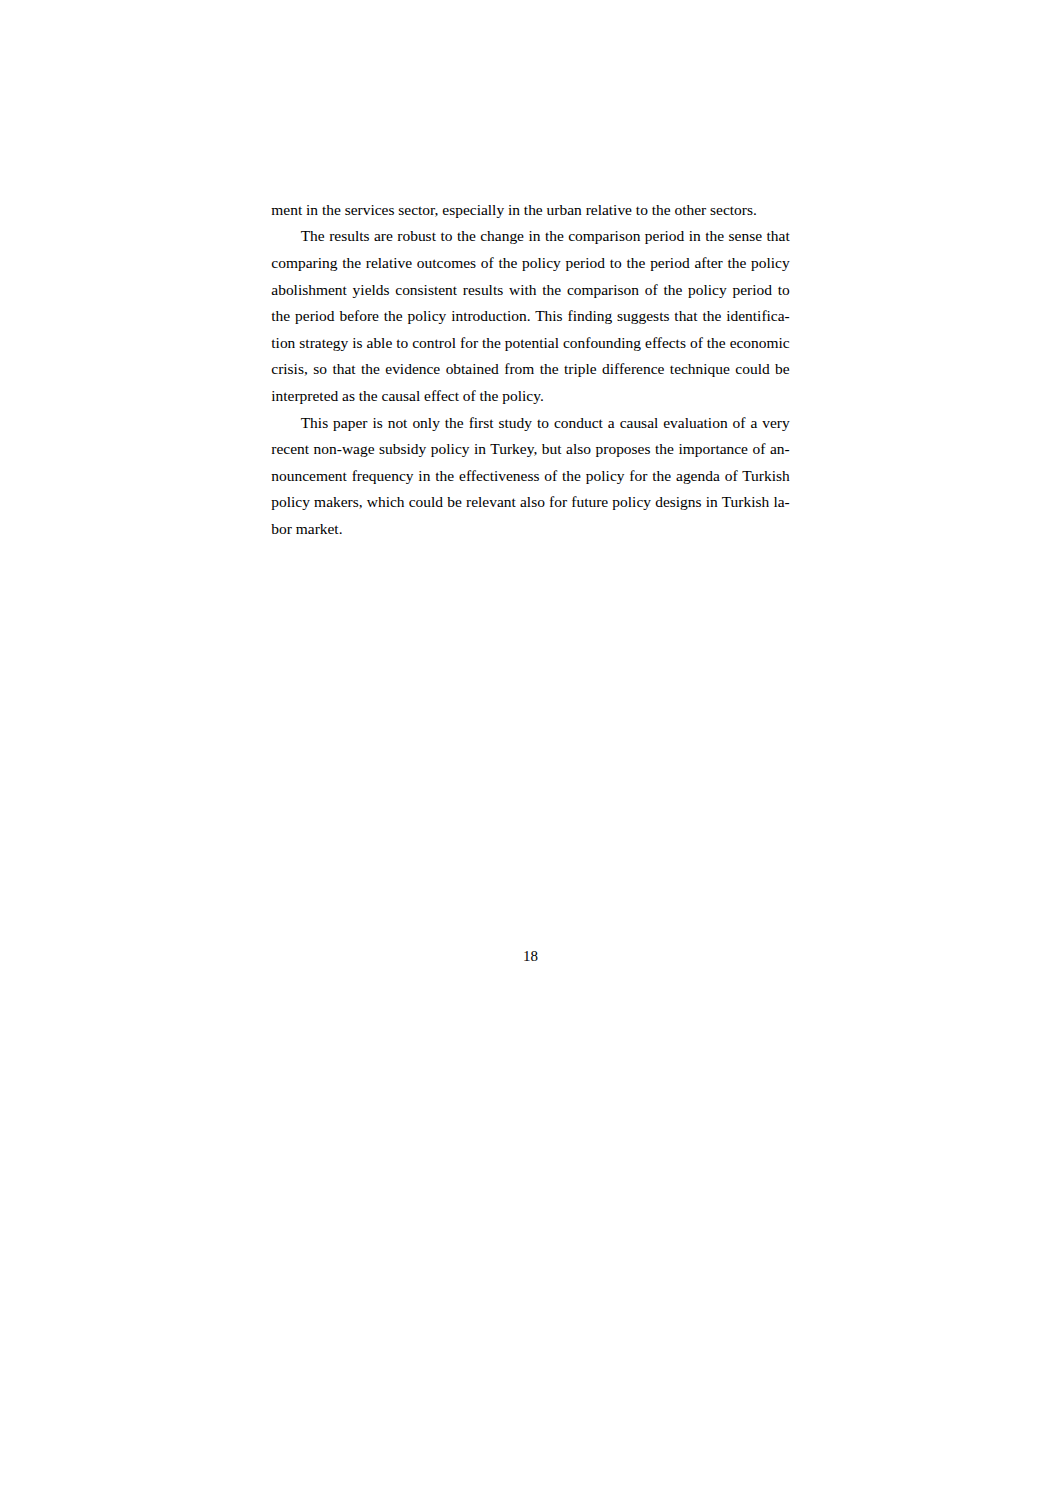ment in the services sector, especially in the urban relative to the other sectors.
The results are robust to the change in the comparison period in the sense that comparing the relative outcomes of the policy period to the period after the policy abolishment yields consistent results with the comparison of the policy period to the period before the policy introduction. This finding suggests that the identification strategy is able to control for the potential confounding effects of the economic crisis, so that the evidence obtained from the triple difference technique could be interpreted as the causal effect of the policy.
This paper is not only the first study to conduct a causal evaluation of a very recent non-wage subsidy policy in Turkey, but also proposes the importance of announcement frequency in the effectiveness of the policy for the agenda of Turkish policy makers, which could be relevant also for future policy designs in Turkish labor market.
18